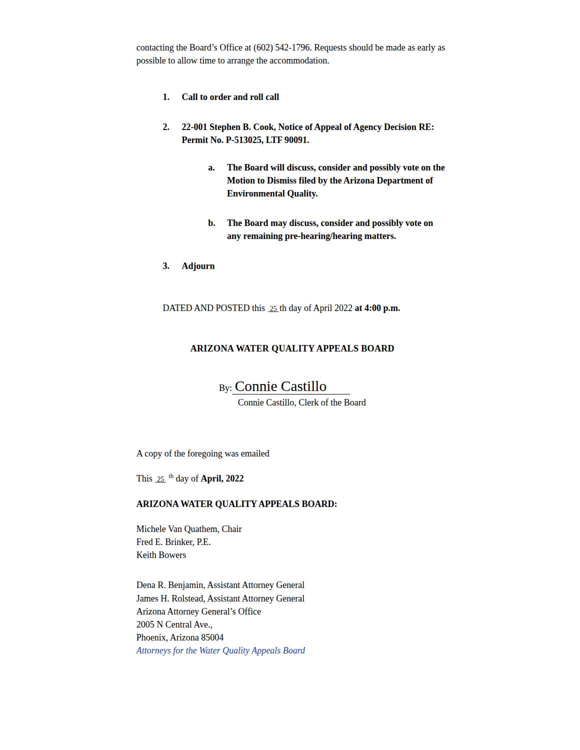contacting the Board’s Office at (602) 542-1796. Requests should be made as early as possible to allow time to arrange the accommodation.
Call to order and roll call
22-001 Stephen B. Cook, Notice of Appeal of Agency Decision RE: Permit No. P-513025, LTF 90091.
The Board will discuss, consider and possibly vote on the Motion to Dismiss filed by the Arizona Department of Environmental Quality.
The Board may discuss, consider and possibly vote on any remaining pre-hearing/hearing matters.
Adjourn
DATED AND POSTED this 25 th day of April 2022 at 4:00 p.m.
ARIZONA WATER QUALITY APPEALS BOARD
By: Connie Castillo
Connie Castillo, Clerk of the Board
A copy of the foregoing was emailed
This 25 th day of April, 2022
ARIZONA WATER QUALITY APPEALS BOARD:
Michele Van Quathem, Chair
Fred E. Brinker, P.E.
Keith Bowers
Dena R. Benjamin, Assistant Attorney General
James H. Rolstead, Assistant Attorney General
Arizona Attorney General’s Office
2005 N Central Ave.,
Phoenix, Arizona 85004
Attorneys for the Water Quality Appeals Board